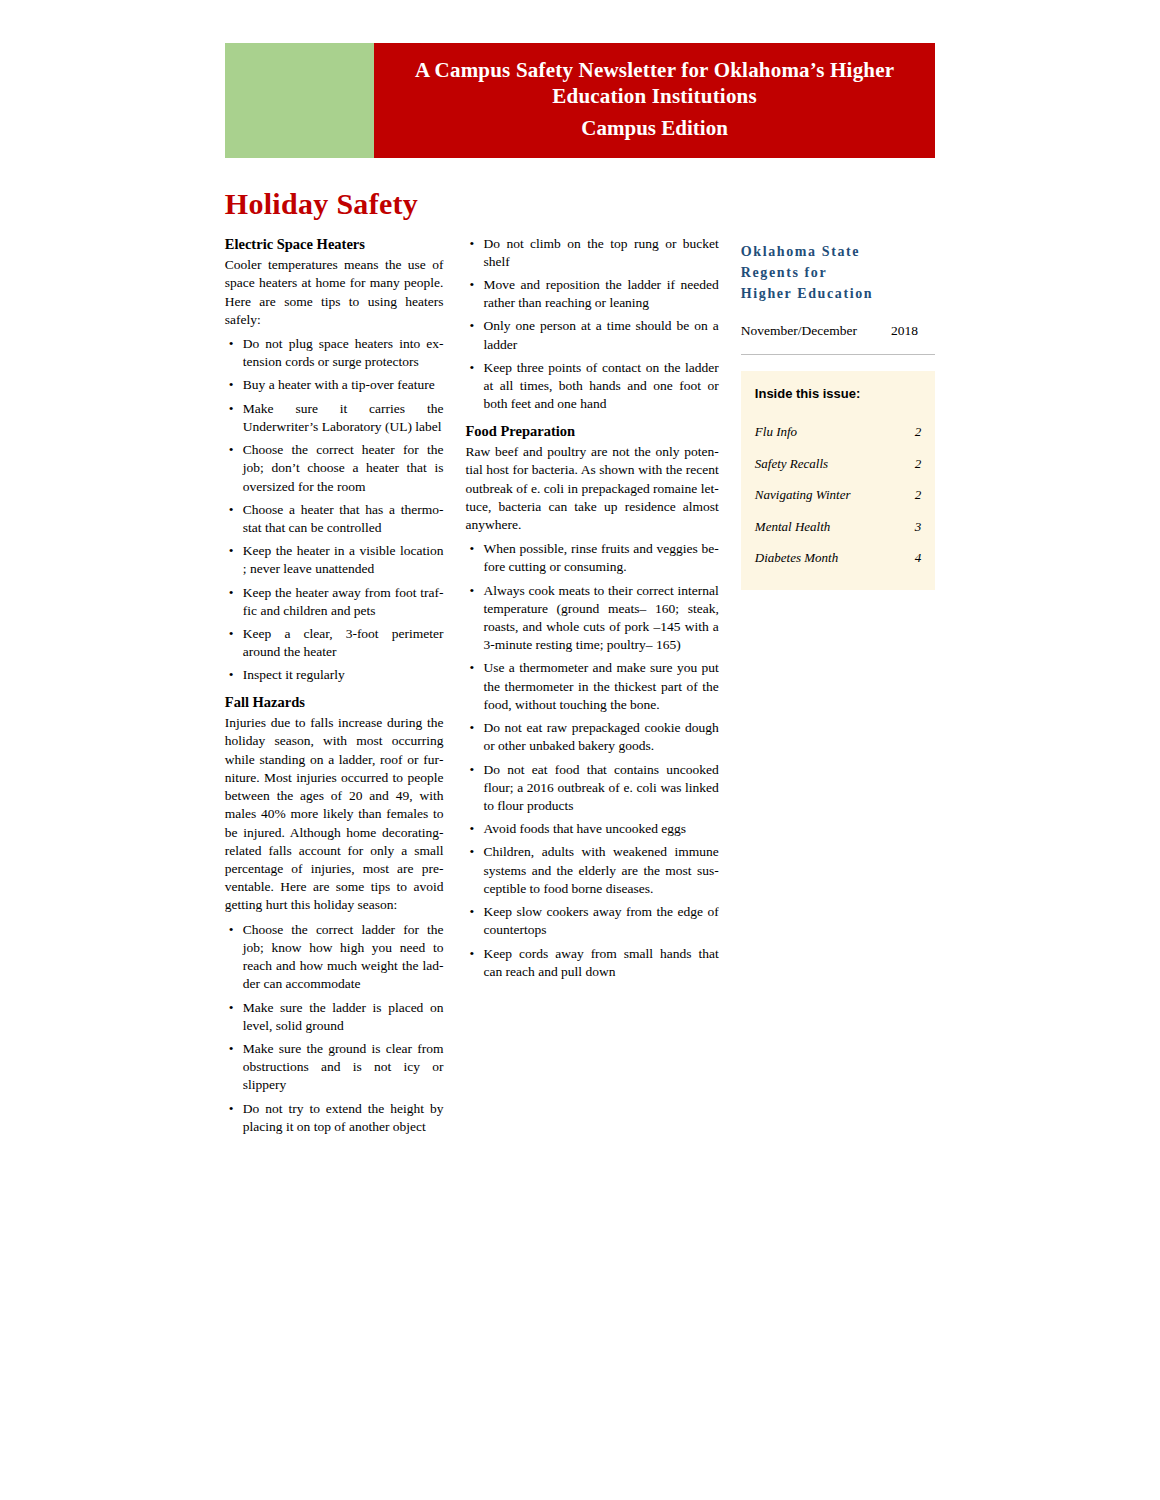A Campus Safety Newsletter for Oklahoma’s Higher
Education Institutions
Campus Edition
Holiday Safety
Electric Space Heaters
Cooler temperatures means the use of space heaters at home for many people. Here are some tips to using heaters safely:
Do not plug space heaters into extension cords or surge protectors
Buy a heater with a tip-over feature
Make sure it carries the Underwriter’s Laboratory (UL) label
Choose the correct heater for the job; don’t choose a heater that is oversized for the room
Choose a heater that has a thermostat that can be controlled
Keep the heater in a visible location ; never leave unattended
Keep the heater away from foot traffic and children and pets
Keep a clear, 3-foot perimeter around the heater
Inspect it regularly
Fall Hazards
Injuries due to falls increase during the holiday season, with most occurring while standing on a ladder, roof or furniture. Most injuries occurred to people between the ages of 20 and 49, with males 40% more likely than females to be injured. Although home decorating-related falls account for only a small percentage of injuries, most are preventable. Here are some tips to avoid getting hurt this holiday season:
Choose the correct ladder for the job; know how high you need to reach and how much weight the ladder can accommodate
Make sure the ladder is placed on level, solid ground
Make sure the ground is clear from obstructions and is not icy or slippery
Do not try to extend the height by placing it on top of another object
Do not climb on the top rung or bucket shelf
Move and reposition the ladder if needed rather than reaching or leaning
Only one person at a time should be on a ladder
Keep three points of contact on the ladder at all times, both hands and one foot or both feet and one hand
Food Preparation
Raw beef and poultry are not the only potential host for bacteria. As shown with the recent outbreak of e. coli in prepackaged romaine lettuce, bacteria can take up residence almost anywhere.
When possible, rinse fruits and veggies before cutting or consuming.
Always cook meats to their correct internal temperature (ground meats– 160; steak, roasts, and whole cuts of pork –145 with a 3-minute resting time; poultry– 165)
Use a thermometer and make sure you put the thermometer in the thickest part of the food, without touching the bone.
Do not eat raw prepackaged cookie dough or other unbaked bakery goods.
Do not eat food that contains uncooked flour; a 2016 outbreak of e. coli was linked to flour products
Avoid foods that have uncooked eggs
Children, adults with weakened immune systems and the elderly are the most susceptible to food borne diseases.
Keep slow cookers away from the edge of countertops
Keep cords away from small hands that can reach and pull down
Oklahoma State
Regents for
Higher Education
November/December 2018
Inside this issue:
| Flu Info | 2 |
| Safety Recalls | 2 |
| Navigating Winter | 2 |
| Mental Health | 3 |
| Diabetes Month | 4 |